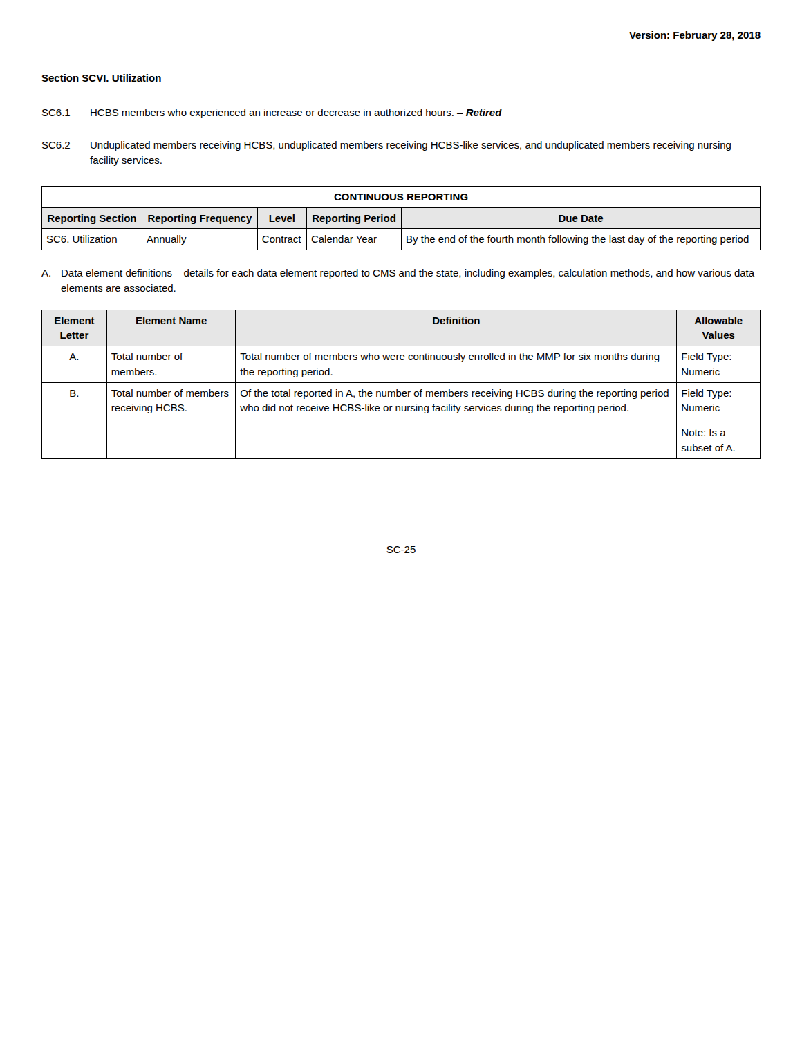Version: February 28, 2018
Section SCVI. Utilization
SC6.1
HCBS members who experienced an increase or decrease in authorized hours. – Retired
SC6.2
Unduplicated members receiving HCBS, unduplicated members receiving HCBS-like services, and unduplicated members receiving nursing facility services.
| CONTINUOUS REPORTING |
| --- |
| Reporting Section | Reporting Frequency | Level | Reporting Period | Due Date |
| SC6. Utilization | Annually | Contract | Calendar Year | By the end of the fourth month following the last day of the reporting period |
A.
Data element definitions – details for each data element reported to CMS and the state, including examples, calculation methods, and how various data elements are associated.
| Element Letter | Element Name | Definition | Allowable Values |
| --- | --- | --- | --- |
| A. | Total number of members. | Total number of members who were continuously enrolled in the MMP for six months during the reporting period. | Field Type: Numeric |
| B. | Total number of members receiving HCBS. | Of the total reported in A, the number of members receiving HCBS during the reporting period who did not receive HCBS-like or nursing facility services during the reporting period. | Field Type: Numeric Note: Is a subset of A. |
SC-25